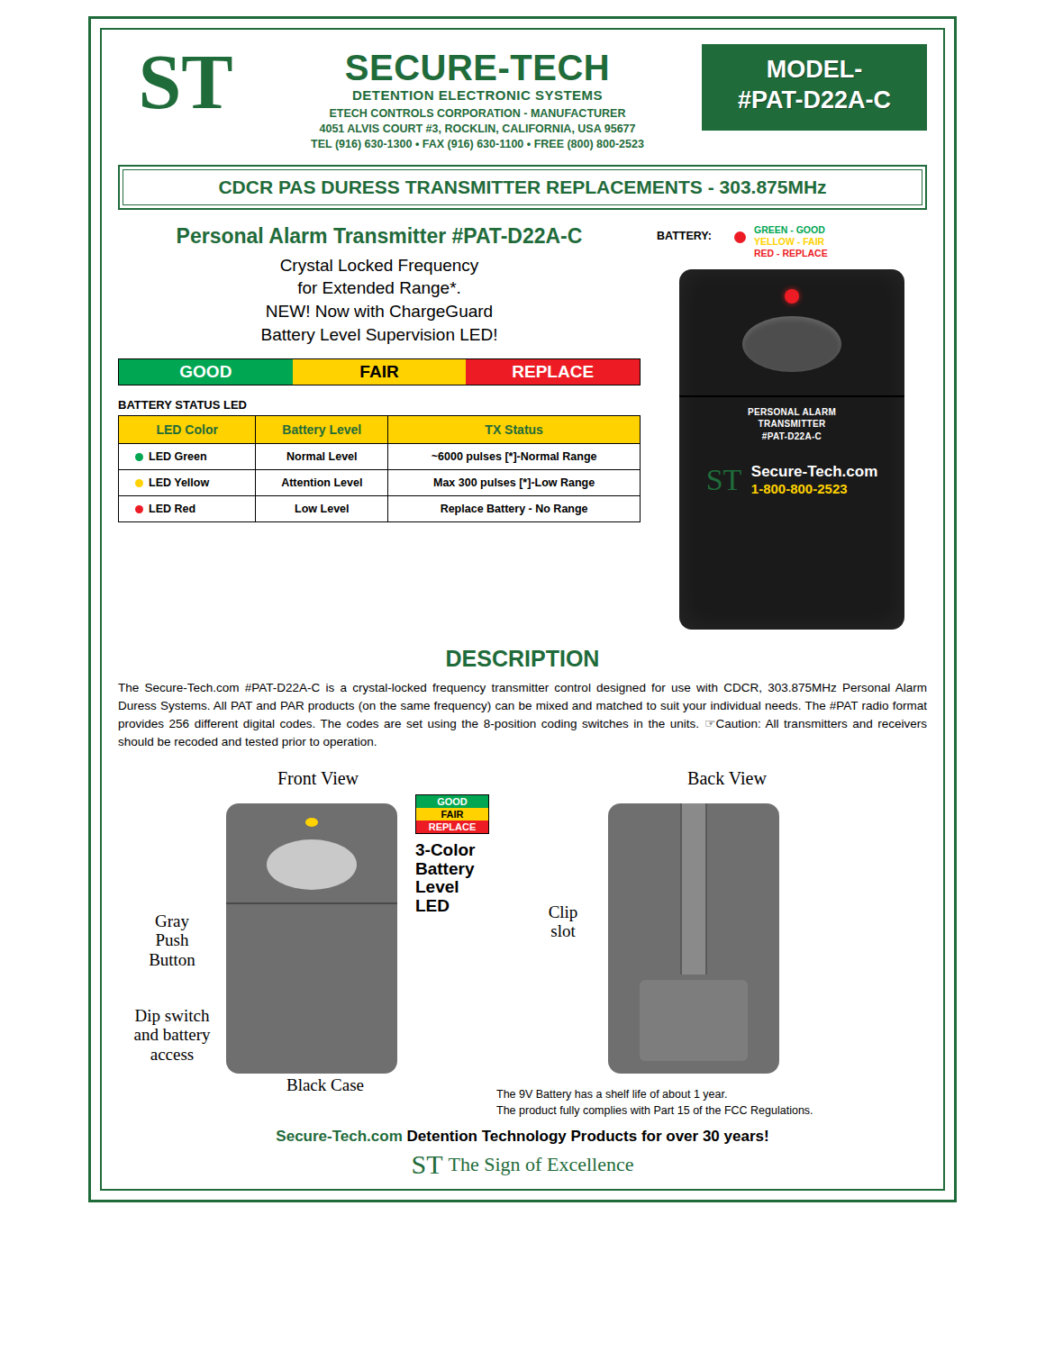ST
SECURE-TECH
DETENTION ELECTRONIC SYSTEMS
ETECH CONTROLS CORPORATION - MANUFACTURER
4051 ALVIS COURT #3, ROCKLIN, CALIFORNIA, USA 95677
TEL (916) 630-1300 • FAX (916) 630-1100 • FREE (800) 800-2523
MODEL-
#PAT-D22A-C
CDCR PAS DURESS TRANSMITTER REPLACEMENTS - 303.875MHz
Personal Alarm Transmitter #PAT-D22A-C
Crystal Locked Frequency
for Extended Range*.
NEW! Now with ChargeGuard
Battery Level Supervision LED!
GOOD
FAIR
REPLACE
BATTERY STATUS LED
| LED Color | Battery Level | TX Status |
| --- | --- | --- |
| LED Green | Normal Level | ~6000 pulses [*]-Normal Range |
| LED Yellow | Attention Level | Max 300 pulses [*]-Low Range |
| LED Red | Low Level | Replace Battery - No Range |
BATTERY:
GREEN - GOOD
YELLOW - FAIR
RED - REPLACE
PERSONAL ALARM
TRANSMITTER
#PAT-D22A-C
ST Secure-Tech.com
1-800-800-2523
DESCRIPTION
The Secure-Tech.com #PAT-D22A-C is a crystal-locked frequency transmitter control designed for use with CDCR, 303.875MHz Personal Alarm Duress Systems. All PAT and PAR products (on the same frequency) can be mixed and matched to suit your individual needs. The #PAT radio format provides 256 different digital codes. The codes are set using the 8-position coding switches in the units. ☞Caution: All transmitters and receivers should be recoded and tested prior to operation.
Front View
GOOD
FAIR
REPLACE
3-Color
Battery
Level
LED
Gray
Push
Button
Dip switch
and battery
access
Black Case
Back View
Clip
slot
The 9V Battery has a shelf life of about 1 year.
The product fully complies with Part 15 of the FCC Regulations.
Secure-Tech.com Detention Technology Products for over 30 years!
ST The Sign of Excellence